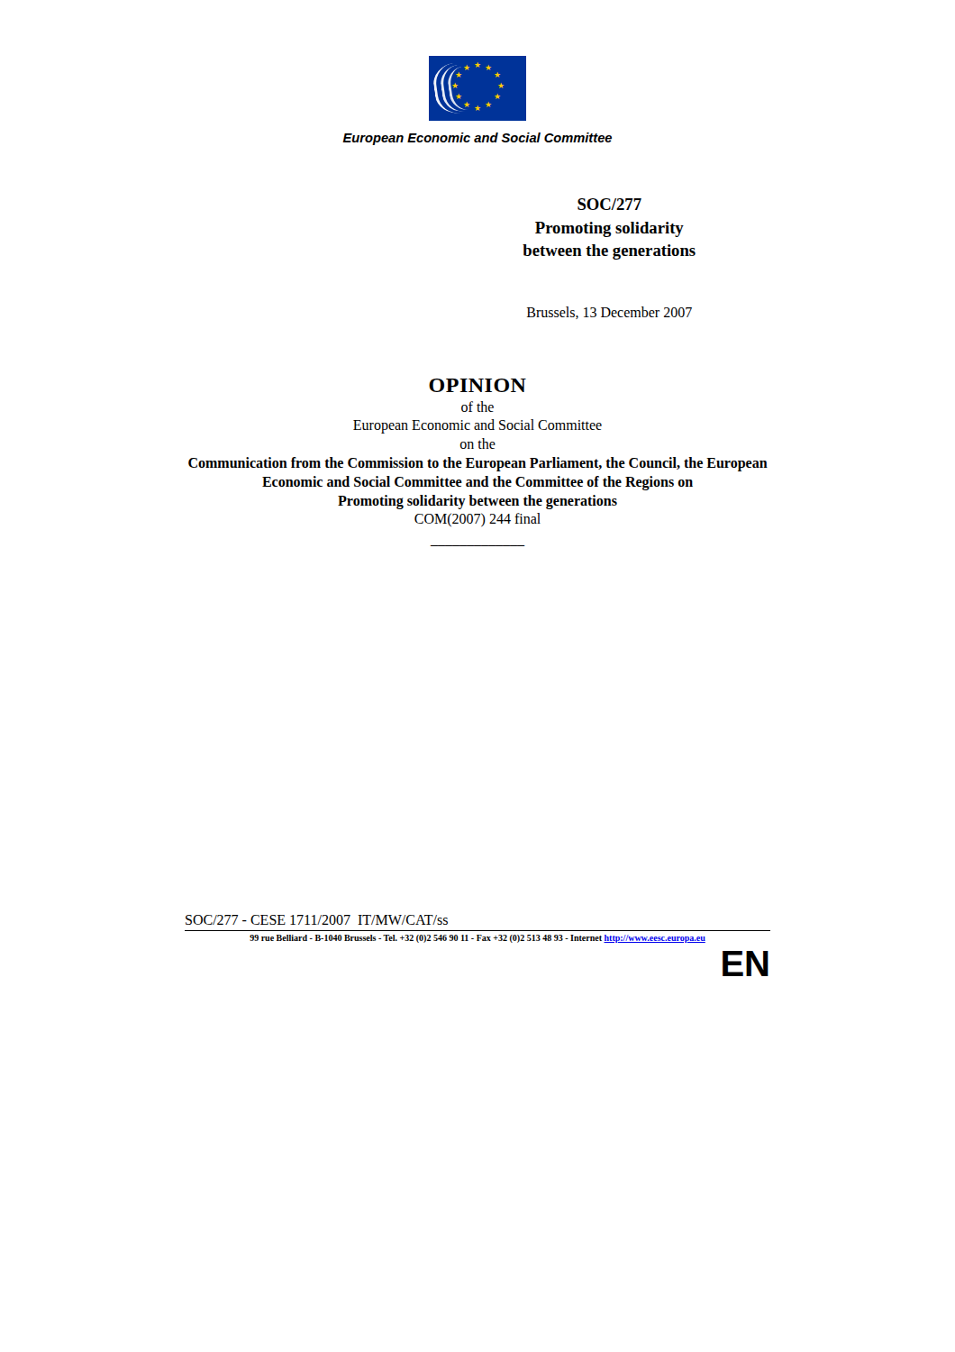★ ★ ★ ★ ★ ★ ★ ★ ★ ★ ★ ★
European Economic and Social Committee
SOC/277 Promoting solidarity between the generations
Brussels, 13 December 2007
OPINION
of the
European Economic and Social Committee
on the
Communication from the Commission to the European Parliament, the Council, the European Economic and Social Committee and the Committee of the Regions on
Promoting solidarity between the generations
COM(2007) 244 final
_____________
SOC/277 - CESE 1711/2007 IT/MW/CAT/ss
99 rue Belliard - B-1040 Brussels - Tel. +32 (0)2 546 90 11 - Fax +32 (0)2 513 48 93 - Internet http://www.eesc.europa.eu
EN